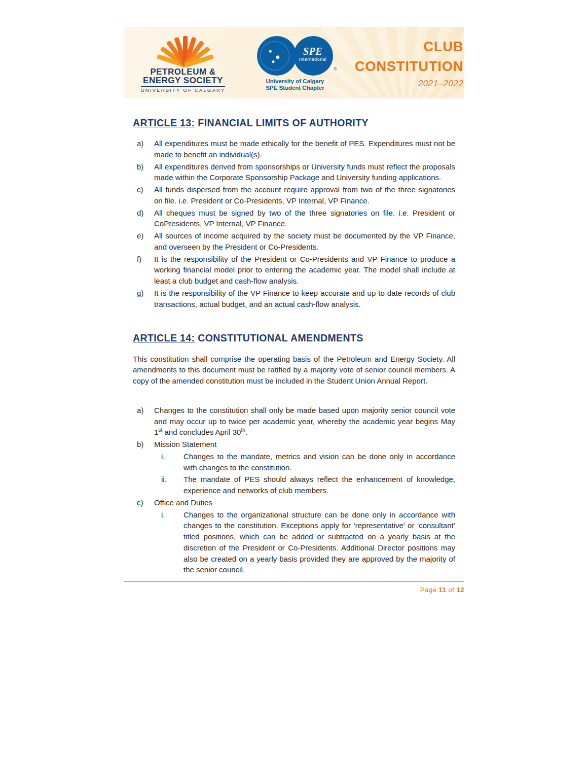PETROLEUM &
ENERGY SOCIETY
UNIVERSITY OF CALGARY
SPE International
®
University of Calgary
SPE Student Chapter
CLUB CONSTITUTION
2021–2022
ARTICLE 13: FINANCIAL LIMITS OF AUTHORITY
All expenditures must be made ethically for the benefit of PES. Expenditures must not be made to benefit an individual(s).
All expenditures derived from sponsorships or University funds must reflect the proposals made within the Corporate Sponsorship Package and University funding applications.
All funds dispersed from the account require approval from two of the three signatories on file. i.e. President or Co-Presidents, VP Internal, VP Finance.
All cheques must be signed by two of the three signatories on file. i.e. President or CoPresidents, VP Internal, VP Finance.
All sources of income acquired by the society must be documented by the VP Finance, and overseen by the President or Co-Presidents.
It is the responsibility of the President or Co-Presidents and VP Finance to produce a working financial model prior to entering the academic year. The model shall include at least a club budget and cash-flow analysis.
It is the responsibility of the VP Finance to keep accurate and up to date records of club transactions, actual budget, and an actual cash-flow analysis.
ARTICLE 14: CONSTITUTIONAL AMENDMENTS
This constitution shall comprise the operating basis of the Petroleum and Energy Society. All amendments to this document must be ratified by a majority vote of senior council members. A copy of the amended constitution must be included in the Student Union Annual Report.
Changes to the constitution shall only be made based upon majority senior council vote and may occur up to twice per academic year, whereby the academic year begins May 1st and concludes April 30th.
Mission Statement
Changes to the mandate, metrics and vision can be done only in accordance with changes to the constitution.
The mandate of PES should always reflect the enhancement of knowledge, experience and networks of club members.
Office and Duties
Changes to the organizational structure can be done only in accordance with changes to the constitution. Exceptions apply for ‘representative’ or ‘consultant’ titled positions, which can be added or subtracted on a yearly basis at the discretion of the President or Co-Presidents. Additional Director positions may also be created on a yearly basis provided they are approved by the majority of the senior council.
Page 11 of 12